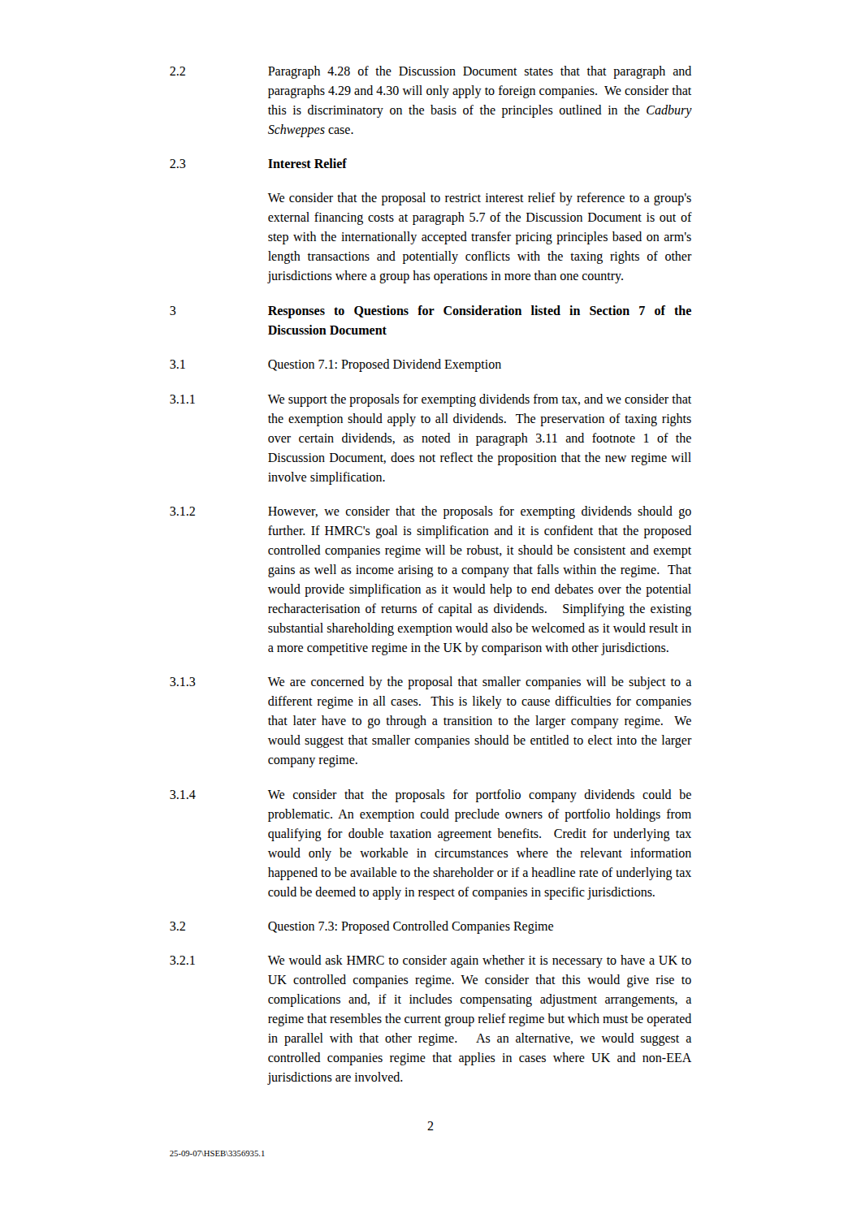2.2
Paragraph 4.28 of the Discussion Document states that that paragraph and paragraphs 4.29 and 4.30 will only apply to foreign companies. We consider that this is discriminatory on the basis of the principles outlined in the Cadbury Schweppes case.
2.3
Interest Relief
We consider that the proposal to restrict interest relief by reference to a group's external financing costs at paragraph 5.7 of the Discussion Document is out of step with the internationally accepted transfer pricing principles based on arm's length transactions and potentially conflicts with the taxing rights of other jurisdictions where a group has operations in more than one country.
3
Responses to Questions for Consideration listed in Section 7 of the Discussion Document
3.1
Question 7.1: Proposed Dividend Exemption
3.1.1
We support the proposals for exempting dividends from tax, and we consider that the exemption should apply to all dividends. The preservation of taxing rights over certain dividends, as noted in paragraph 3.11 and footnote 1 of the Discussion Document, does not reflect the proposition that the new regime will involve simplification.
3.1.2
However, we consider that the proposals for exempting dividends should go further. If HMRC's goal is simplification and it is confident that the proposed controlled companies regime will be robust, it should be consistent and exempt gains as well as income arising to a company that falls within the regime. That would provide simplification as it would help to end debates over the potential recharacterisation of returns of capital as dividends. Simplifying the existing substantial shareholding exemption would also be welcomed as it would result in a more competitive regime in the UK by comparison with other jurisdictions.
3.1.3
We are concerned by the proposal that smaller companies will be subject to a different regime in all cases. This is likely to cause difficulties for companies that later have to go through a transition to the larger company regime. We would suggest that smaller companies should be entitled to elect into the larger company regime.
3.1.4
We consider that the proposals for portfolio company dividends could be problematic. An exemption could preclude owners of portfolio holdings from qualifying for double taxation agreement benefits. Credit for underlying tax would only be workable in circumstances where the relevant information happened to be available to the shareholder or if a headline rate of underlying tax could be deemed to apply in respect of companies in specific jurisdictions.
3.2
Question 7.3: Proposed Controlled Companies Regime
3.2.1
We would ask HMRC to consider again whether it is necessary to have a UK to UK controlled companies regime. We consider that this would give rise to complications and, if it includes compensating adjustment arrangements, a regime that resembles the current group relief regime but which must be operated in parallel with that other regime. As an alternative, we would suggest a controlled companies regime that applies in cases where UK and non-EEA jurisdictions are involved.
2
25-09-07\HSEB\3356935.1